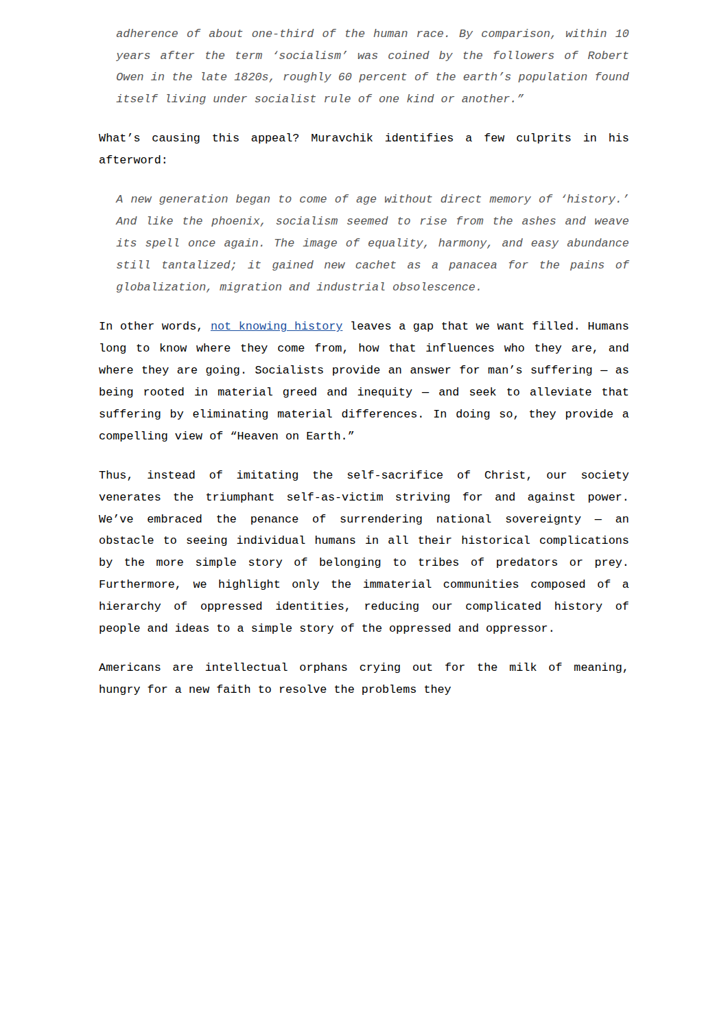adherence of about one-third of the human race. By comparison, within 10 years after the term ‘socialism’ was coined by the followers of Robert Owen in the late 1820s, roughly 60 percent of the earth’s population found itself living under socialist rule of one kind or another.”
What’s causing this appeal? Muravchik identifies a few culprits in his afterword:
A new generation began to come of age without direct memory of ‘history.’ And like the phoenix, socialism seemed to rise from the ashes and weave its spell once again. The image of equality, harmony, and easy abundance still tantalized; it gained new cachet as a panacea for the pains of globalization, migration and industrial obsolescence.
In other words, not knowing history leaves a gap that we want filled. Humans long to know where they come from, how that influences who they are, and where they are going. Socialists provide an answer for man’s suffering — as being rooted in material greed and inequity — and seek to alleviate that suffering by eliminating material differences. In doing so, they provide a compelling view of “Heaven on Earth.”
Thus, instead of imitating the self-sacrifice of Christ, our society venerates the triumphant self-as-victim striving for and against power. We’ve embraced the penance of surrendering national sovereignty — an obstacle to seeing individual humans in all their historical complications by the more simple story of belonging to tribes of predators or prey. Furthermore, we highlight only the immaterial communities composed of a hierarchy of oppressed identities, reducing our complicated history of people and ideas to a simple story of the oppressed and oppressor.
Americans are intellectual orphans crying out for the milk of meaning, hungry for a new faith to resolve the problems they